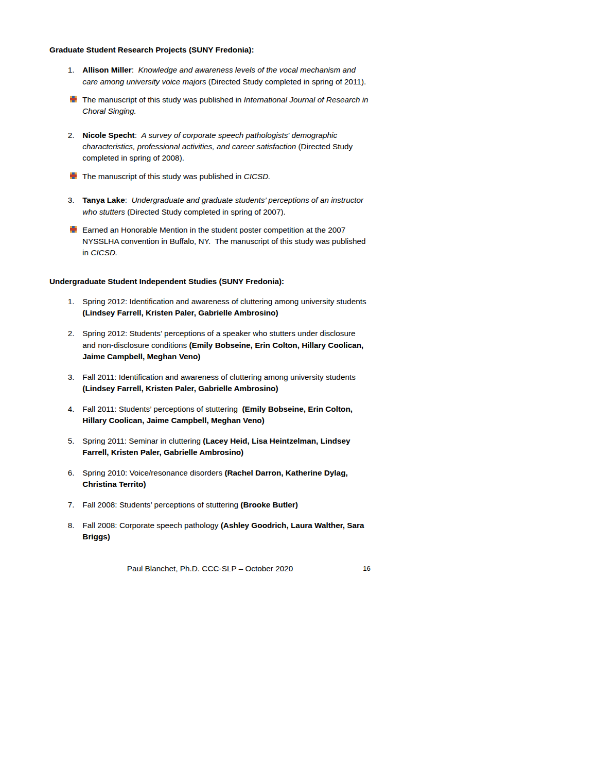Graduate Student Research Projects (SUNY Fredonia):
Allison Miller: Knowledge and awareness levels of the vocal mechanism and care among university voice majors (Directed Study completed in spring of 2011).
The manuscript of this study was published in International Journal of Research in Choral Singing.
Nicole Specht: A survey of corporate speech pathologists' demographic characteristics, professional activities, and career satisfaction (Directed Study completed in spring of 2008).
The manuscript of this study was published in CICSD.
Tanya Lake: Undergraduate and graduate students’ perceptions of an instructor who stutters (Directed Study completed in spring of 2007).
Earned an Honorable Mention in the student poster competition at the 2007 NYSSLHA convention in Buffalo, NY. The manuscript of this study was published in CICSD.
Undergraduate Student Independent Studies (SUNY Fredonia):
Spring 2012: Identification and awareness of cluttering among university students (Lindsey Farrell, Kristen Paler, Gabrielle Ambrosino)
Spring 2012: Students’ perceptions of a speaker who stutters under disclosure and non-disclosure conditions (Emily Bobseine, Erin Colton, Hillary Coolican, Jaime Campbell, Meghan Veno)
Fall 2011: Identification and awareness of cluttering among university students (Lindsey Farrell, Kristen Paler, Gabrielle Ambrosino)
Fall 2011: Students’ perceptions of stuttering (Emily Bobseine, Erin Colton, Hillary Coolican, Jaime Campbell, Meghan Veno)
Spring 2011: Seminar in cluttering (Lacey Heid, Lisa Heintzelman, Lindsey Farrell, Kristen Paler, Gabrielle Ambrosino)
Spring 2010: Voice/resonance disorders (Rachel Darron, Katherine Dylag, Christina Territo)
Fall 2008: Students’ perceptions of stuttering (Brooke Butler)
Fall 2008: Corporate speech pathology (Ashley Goodrich, Laura Walther, Sara Briggs)
Paul Blanchet, Ph.D. CCC-SLP – October 2020 16